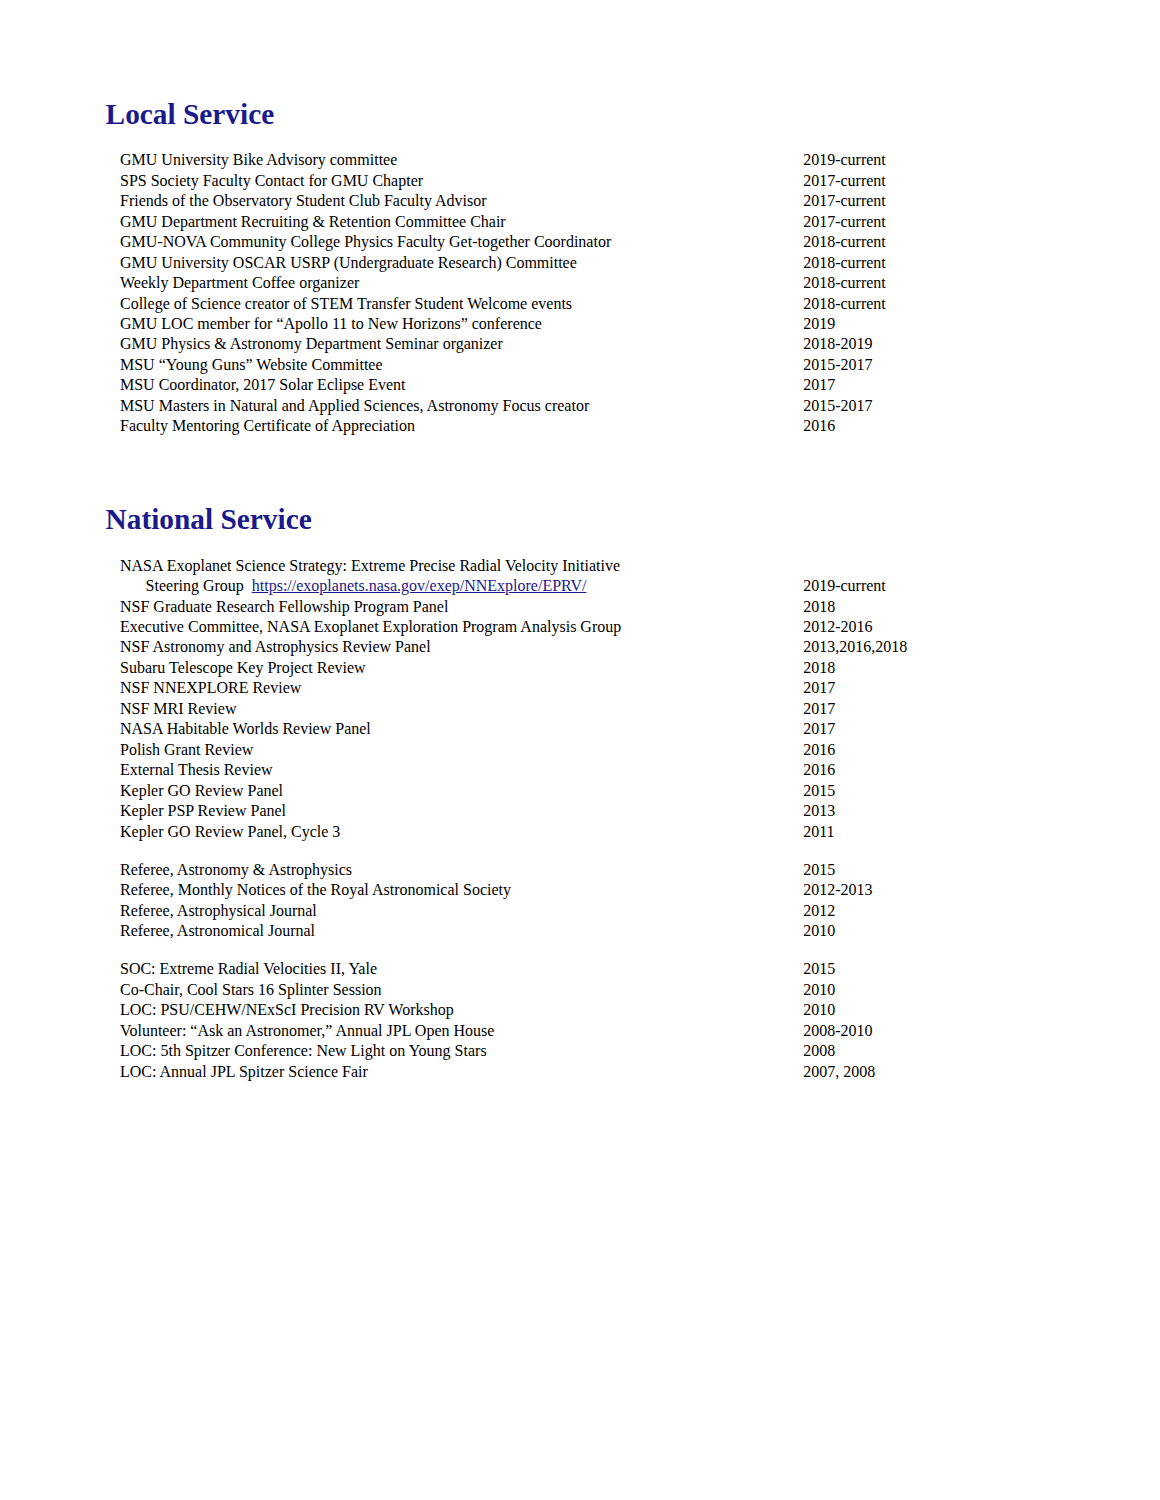Local Service
| GMU University Bike Advisory committee | 2019-current |
| SPS Society Faculty Contact for GMU Chapter | 2017-current |
| Friends of the Observatory Student Club Faculty Advisor | 2017-current |
| GMU Department Recruiting & Retention Committee Chair | 2017-current |
| GMU-NOVA Community College Physics Faculty Get-together Coordinator | 2018-current |
| GMU University OSCAR USRP (Undergraduate Research) Committee | 2018-current |
| Weekly Department Coffee organizer | 2018-current |
| College of Science creator of STEM Transfer Student Welcome events | 2018-current |
| GMU LOC member for “Apollo 11 to New Horizons” conference | 2019 |
| GMU Physics & Astronomy Department Seminar organizer | 2018-2019 |
| MSU “Young Guns” Website Committee | 2015-2017 |
| MSU Coordinator, 2017 Solar Eclipse Event | 2017 |
| MSU Masters in Natural and Applied Sciences, Astronomy Focus creator | 2015-2017 |
| Faculty Mentoring Certificate of Appreciation | 2016 |
National Service
| NASA Exoplanet Science Strategy: Extreme Precise Radial Velocity Initiative | |
| Steering Group https://exoplanets.nasa.gov/exep/NNExplore/EPRV/ | 2019-current |
| NSF Graduate Research Fellowship Program Panel | 2018 |
| Executive Committee, NASA Exoplanet Exploration Program Analysis Group | 2012-2016 |
| NSF Astronomy and Astrophysics Review Panel | 2013,2016,2018 |
| Subaru Telescope Key Project Review | 2018 |
| NSF NNEXPLORE Review | 2017 |
| NSF MRI Review | 2017 |
| NASA Habitable Worlds Review Panel | 2017 |
| Polish Grant Review | 2016 |
| External Thesis Review | 2016 |
| Kepler GO Review Panel | 2015 |
| Kepler PSP Review Panel | 2013 |
| Kepler GO Review Panel, Cycle 3 | 2011 |
| Referee, Astronomy & Astrophysics | 2015 |
| Referee, Monthly Notices of the Royal Astronomical Society | 2012-2013 |
| Referee, Astrophysical Journal | 2012 |
| Referee, Astronomical Journal | 2010 |
| SOC: Extreme Radial Velocities II, Yale | 2015 |
| Co-Chair, Cool Stars 16 Splinter Session | 2010 |
| LOC: PSU/CEHW/NExScI Precision RV Workshop | 2010 |
| Volunteer: “Ask an Astronomer,” Annual JPL Open House | 2008-2010 |
| LOC: 5th Spitzer Conference: New Light on Young Stars | 2008 |
| LOC: Annual JPL Spitzer Science Fair | 2007, 2008 |